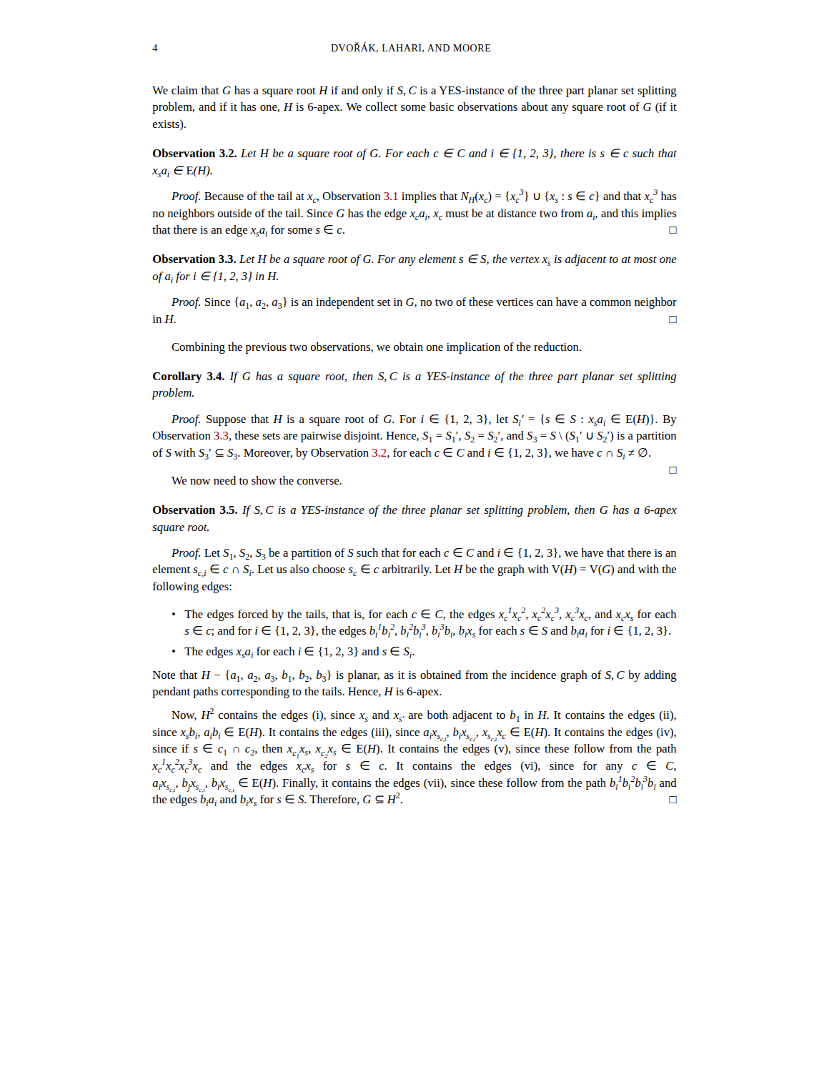4 DVOŘÁK, LAHARI, AND MOORE
We claim that G has a square root H if and only if S, C is a YES-instance of the three part planar set splitting problem, and if it has one, H is 6-apex. We collect some basic observations about any square root of G (if it exists).
Observation 3.2. Let H be a square root of G. For each c ∈ C and i ∈ {1, 2, 3}, there is s ∈ c such that xsai ∈ E(H).
Proof. Because of the tail at xc, Observation 3.1 implies that NH(xc) = {xc3} ∪ {xs : s ∈ c} and that xc3 has no neighbors outside of the tail. Since G has the edge xcai, xc must be at distance two from ai, and this implies that there is an edge xsai for some s ∈ c.
Observation 3.3. Let H be a square root of G. For any element s ∈ S, the vertex xs is adjacent to at most one of ai for i ∈ {1, 2, 3} in H.
Proof. Since {a1, a2, a3} is an independent set in G, no two of these vertices can have a common neighbor in H.
Combining the previous two observations, we obtain one implication of the reduction.
Corollary 3.4. If G has a square root, then S, C is a YES-instance of the three part planar set splitting problem.
Proof. Suppose that H is a square root of G. For i ∈ {1, 2, 3}, let Si′ = {s ∈ S : xsai ∈ E(H)}. By Observation 3.3, these sets are pairwise disjoint. Hence, S1 = S1′, S2 = S2′, and S3 = S \ (S1′ ∪ S2′) is a partition of S with S3′ ⊆ S3. Moreover, by Observation 3.2, for each c ∈ C and i ∈ {1, 2, 3}, we have c ∩ Si ≠ ∅.
We now need to show the converse.
Observation 3.5. If S, C is a YES-instance of the three planar set splitting problem, then G has a 6-apex square root.
Proof. Let S1, S2, S3 be a partition of S such that for each c ∈ C and i ∈ {1, 2, 3}, we have that there is an element sc,i ∈ c ∩ Si. Let us also choose sc ∈ c arbitrarily. Let H be the graph with V(H) = V(G) and with the following edges:
The edges forced by the tails, that is, for each c ∈ C, the edges xc1xc2, xc2xc3, xc3xc, and xcxs for each s ∈ c; and for i ∈ {1, 2, 3}, the edges bi1bi2, bi2bi3, bi3bi, bixs for each s ∈ S and biai for i ∈ {1, 2, 3}.
The edges xsai for each i ∈ {1, 2, 3} and s ∈ Si.
Note that H − {a1, a2, a3, b1, b2, b3} is planar, as it is obtained from the incidence graph of S, C by adding pendant paths corresponding to the tails. Hence, H is 6-apex.
Now, H2 contains the edges (i), since xs and xs′ are both adjacent to b1 in H. It contains the edges (ii), since xsbi, aibi ∈ E(H). It contains the edges (iii), since aixsc,i, bixsc,i, xsc,ixc ∈ E(H). It contains the edges (iv), since if s ∈ c1 ∩ c2, then xc1xs, xc2xs ∈ E(H). It contains the edges (v), since these follow from the path xc1xc2xc3xc and the edges xcxs for s ∈ c. It contains the edges (vi), since for any c ∈ C, aixsc,i, bjxsc,i, bixsc,i ∈ E(H). Finally, it contains the edges (vii), since these follow from the path bi1bi2bi3bi and the edges biai and bixs for s ∈ S. Therefore, G ⊆ H2.